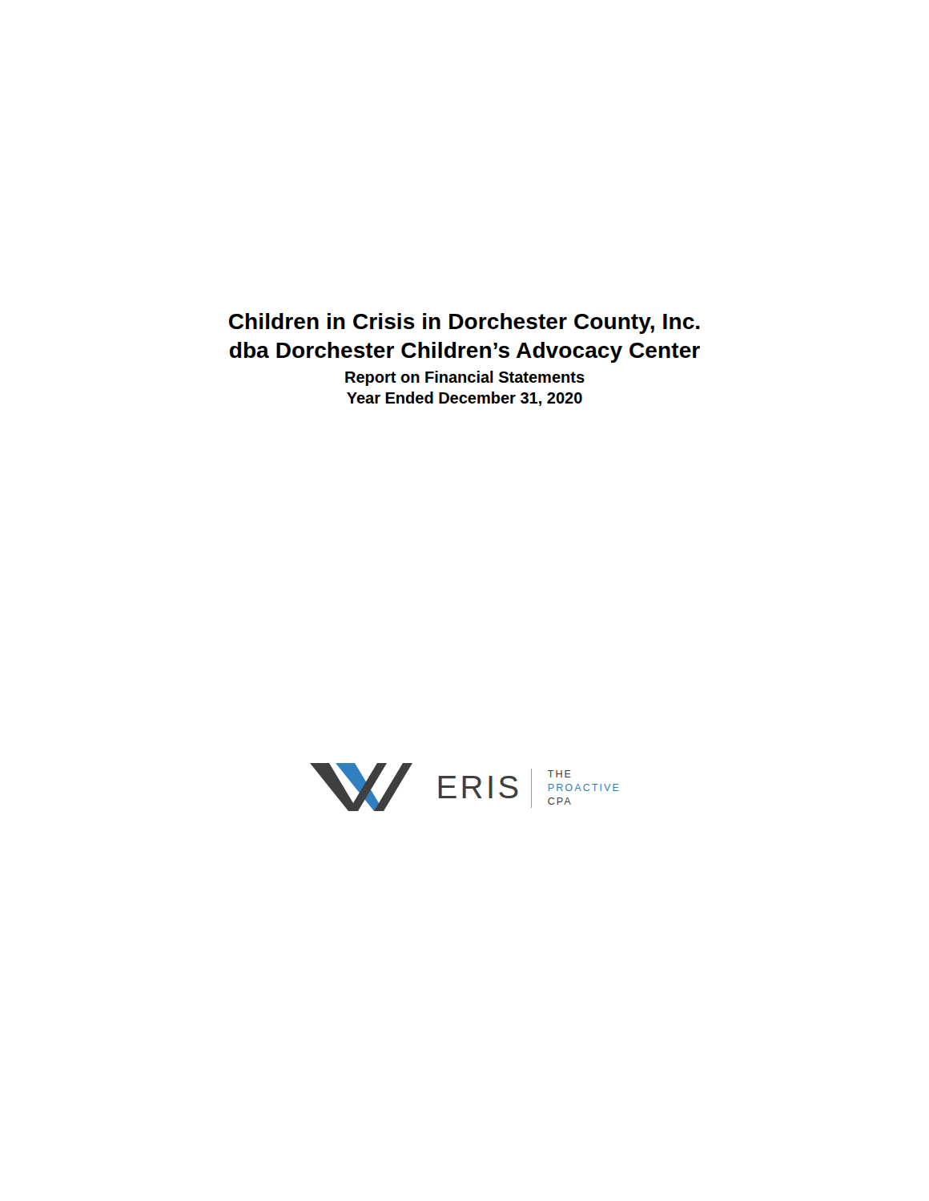Children in Crisis in Dorchester County, Inc.
dba Dorchester Children’s Advocacy Center
Report on Financial Statements
Year Ended December 31, 2020
ERIS
THE
PROACTIVE
CPA